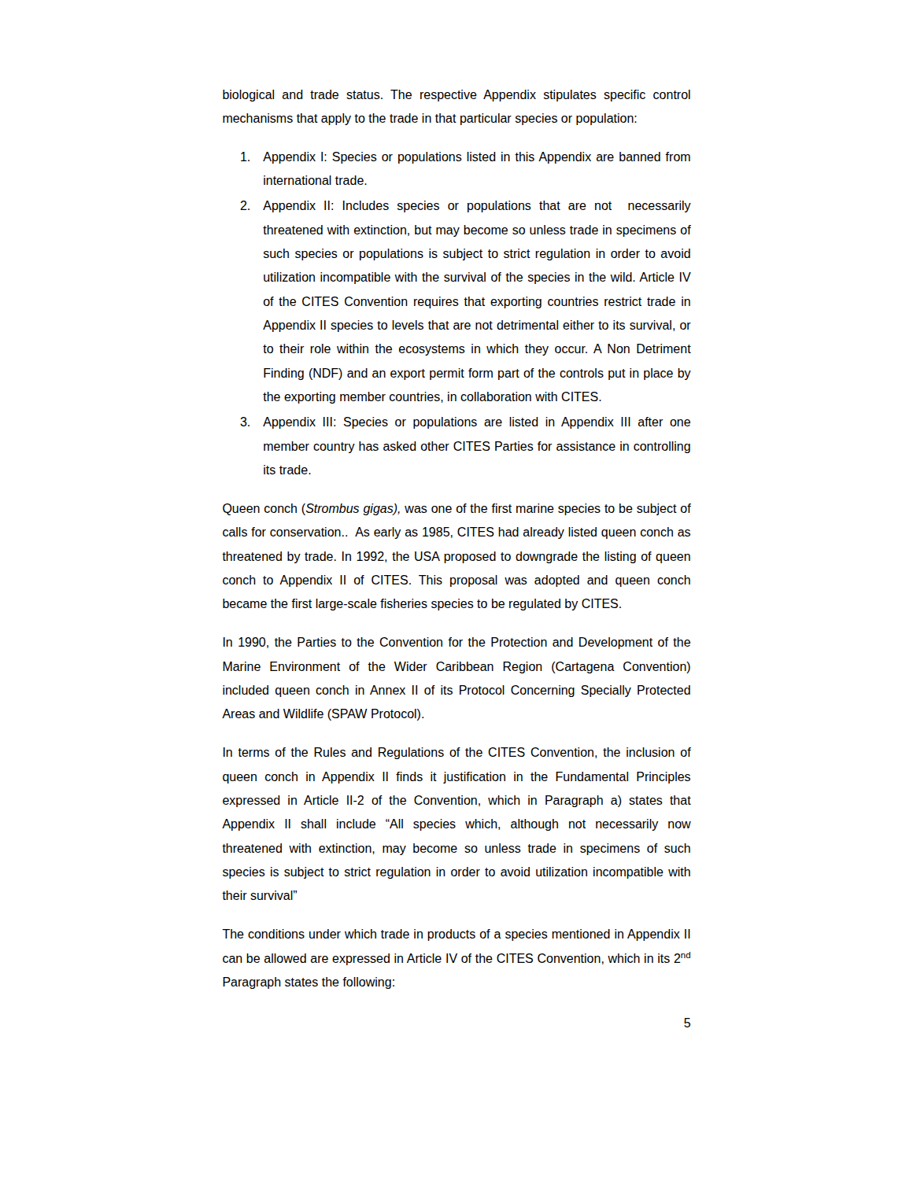biological and trade status. The respective Appendix stipulates specific control mechanisms that apply to the trade in that particular species or population:
Appendix I: Species or populations listed in this Appendix are banned from international trade.
Appendix II: Includes species or populations that are not necessarily threatened with extinction, but may become so unless trade in specimens of such species or populations is subject to strict regulation in order to avoid utilization incompatible with the survival of the species in the wild. Article IV of the CITES Convention requires that exporting countries restrict trade in Appendix II species to levels that are not detrimental either to its survival, or to their role within the ecosystems in which they occur. A Non Detriment Finding (NDF) and an export permit form part of the controls put in place by the exporting member countries, in collaboration with CITES.
Appendix III: Species or populations are listed in Appendix III after one member country has asked other CITES Parties for assistance in controlling its trade.
Queen conch (Strombus gigas), was one of the first marine species to be subject of calls for conservation.. As early as 1985, CITES had already listed queen conch as threatened by trade. In 1992, the USA proposed to downgrade the listing of queen conch to Appendix II of CITES. This proposal was adopted and queen conch became the first large-scale fisheries species to be regulated by CITES.
In 1990, the Parties to the Convention for the Protection and Development of the Marine Environment of the Wider Caribbean Region (Cartagena Convention) included queen conch in Annex II of its Protocol Concerning Specially Protected Areas and Wildlife (SPAW Protocol).
In terms of the Rules and Regulations of the CITES Convention, the inclusion of queen conch in Appendix II finds it justification in the Fundamental Principles expressed in Article II-2 of the Convention, which in Paragraph a) states that Appendix II shall include “All species which, although not necessarily now threatened with extinction, may become so unless trade in specimens of such species is subject to strict regulation in order to avoid utilization incompatible with their survival”
The conditions under which trade in products of a species mentioned in Appendix II can be allowed are expressed in Article IV of the CITES Convention, which in its 2nd Paragraph states the following:
5